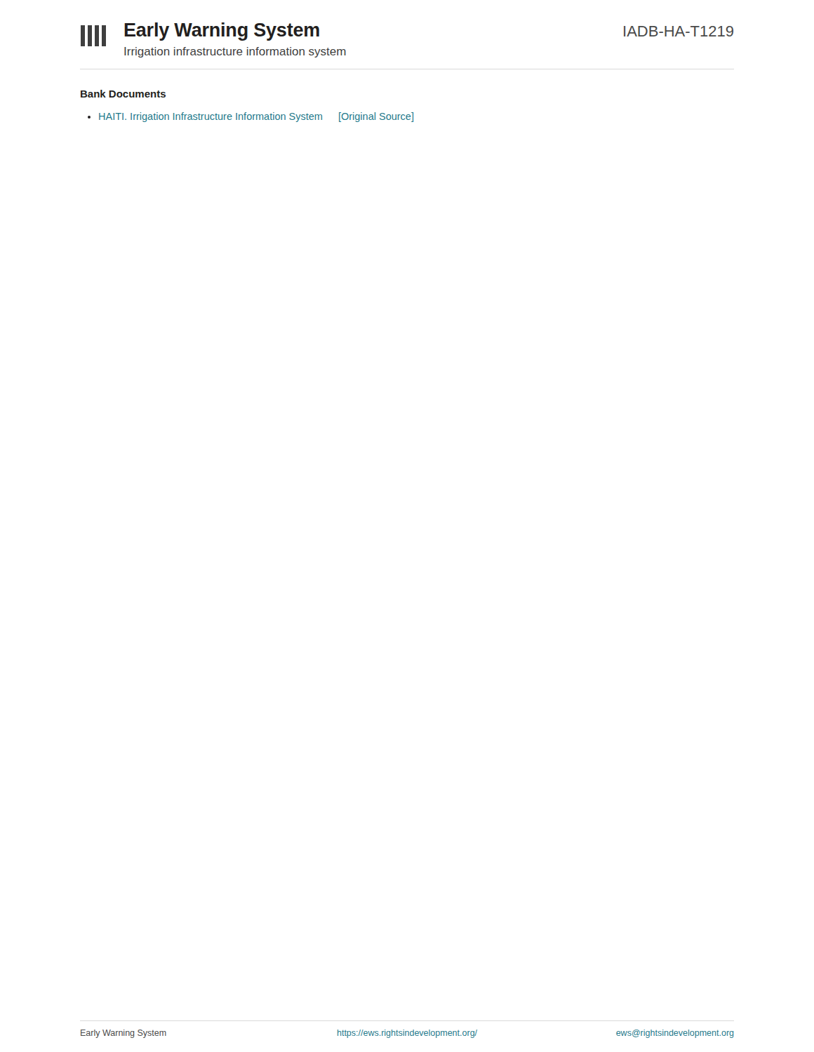Early Warning System
Irrigation infrastructure information system
IADB-HA-T1219
Bank Documents
HAITI. Irrigation Infrastructure Information System [Original Source]
Early Warning System
https://ews.rightsindevelopment.org/
ews@rightsindevelopment.org